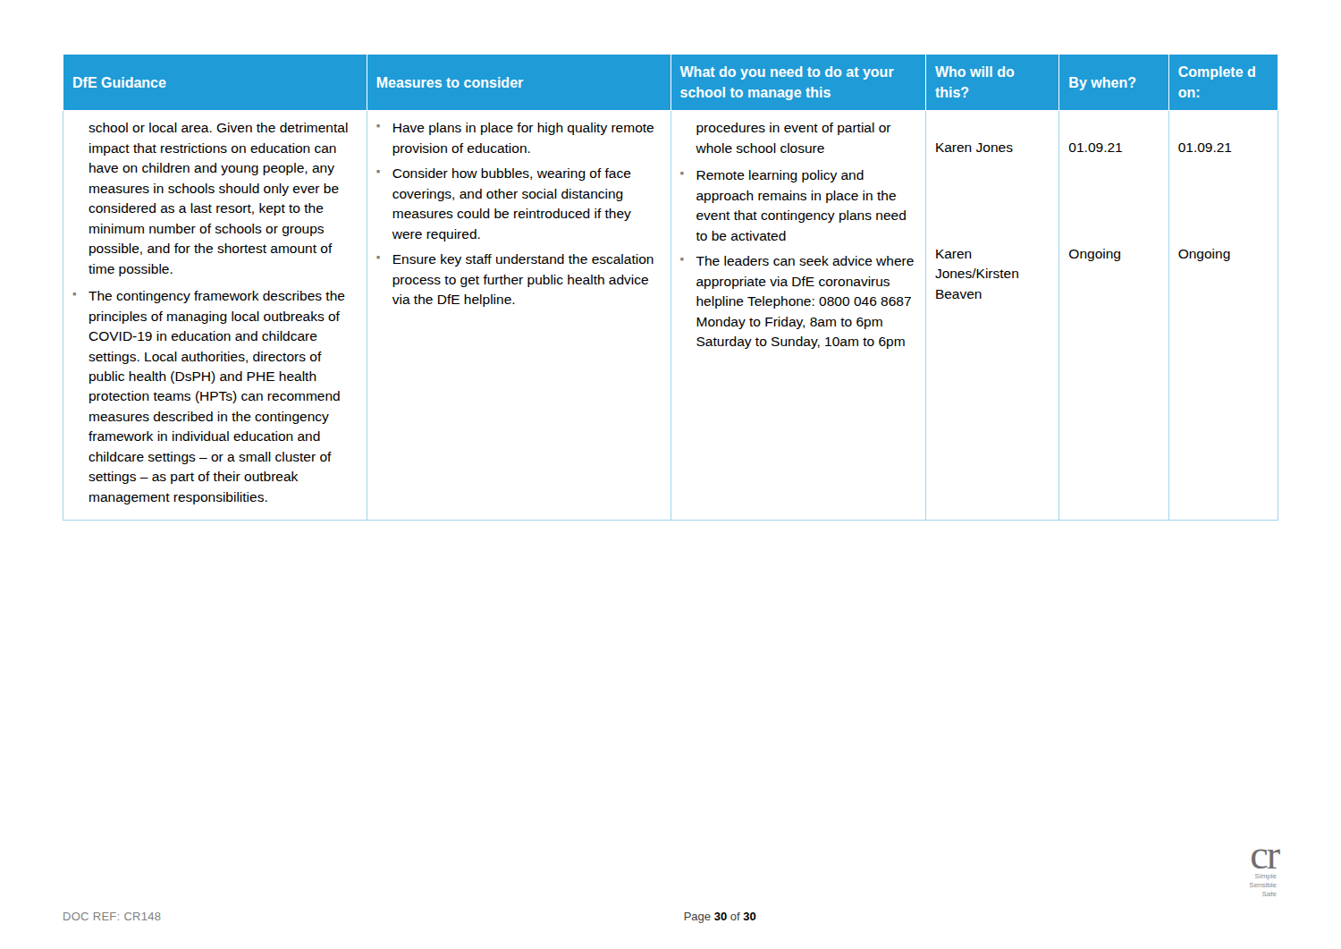| DfE Guidance | Measures to consider | What do you need to do at your school to manage this | Who will do this? | By when? | Complete d on: |
| --- | --- | --- | --- | --- | --- |
| school or local area. Given the detrimental impact that restrictions on education can have on children and young people, any measures in schools should only ever be considered as a last resort, kept to the minimum number of schools or groups possible, and for the shortest amount of time possible. The contingency framework describes the principles of managing local outbreaks of COVID-19 in education and childcare settings. Local authorities, directors of public health (DsPH) and PHE health protection teams (HPTs) can recommend measures described in the contingency framework in individual education and childcare settings – or a small cluster of settings – as part of their outbreak management responsibilities. | Have plans in place for high quality remote provision of education. Consider how bubbles, wearing of face coverings, and other social distancing measures could be reintroduced if they were required. Ensure key staff understand the escalation process to get further public health advice via the DfE helpline. | procedures in event of partial or whole school closure Remote learning policy and approach remains in place in the event that contingency plans need to be activated The leaders can seek advice where appropriate via DfE coronavirus helpline Telephone: 0800 046 8687 Monday to Friday, 8am to 6pm Saturday to Sunday, 10am to 6pm | Karen Jones Karen Jones/Kirsten Beaven | 01.09.21 Ongoing | 01.09.21 Ongoing |
cr
Simple
Sensible
Safe
DOC REF: CR148
Page 30 of 30